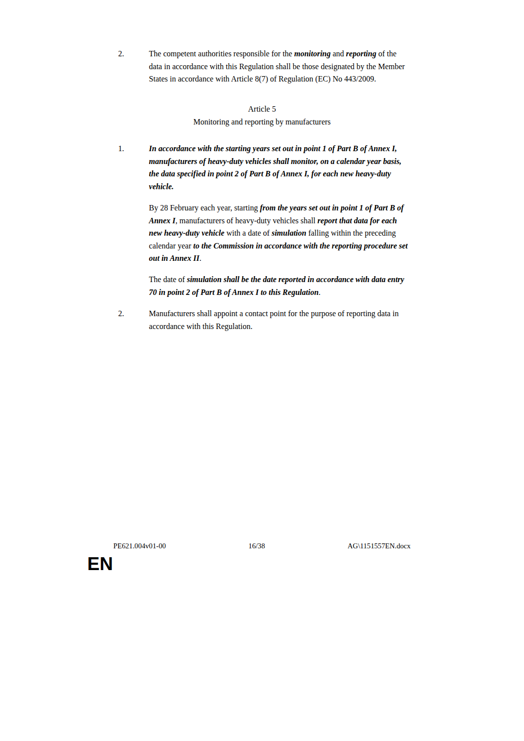2.
The competent authorities responsible for the monitoring and reporting of the data in accordance with this Regulation shall be those designated by the Member States in accordance with Article 8(7) of Regulation (EC) No 443/2009.
Article 5 Monitoring and reporting by manufacturers
1.
In accordance with the starting years set out in point 1 of Part B of Annex I, manufacturers of heavy-duty vehicles shall monitor, on a calendar year basis, the data specified in point 2 of Part B of Annex I, for each new heavy-duty vehicle.
By 28 February each year, starting from the years set out in point 1 of Part B of Annex I, manufacturers of heavy-duty vehicles shall report that data for each new heavy-duty vehicle with a date of simulation falling within the preceding calendar year to the Commission in accordance with the reporting procedure set out in Annex II.
The date of simulation shall be the date reported in accordance with data entry 70 in point 2 of Part B of Annex I to this Regulation.
2.
Manufacturers shall appoint a contact point for the purpose of reporting data in accordance with this Regulation.
PE621.004v01-00
16/38
AG\1151557EN.docx
EN